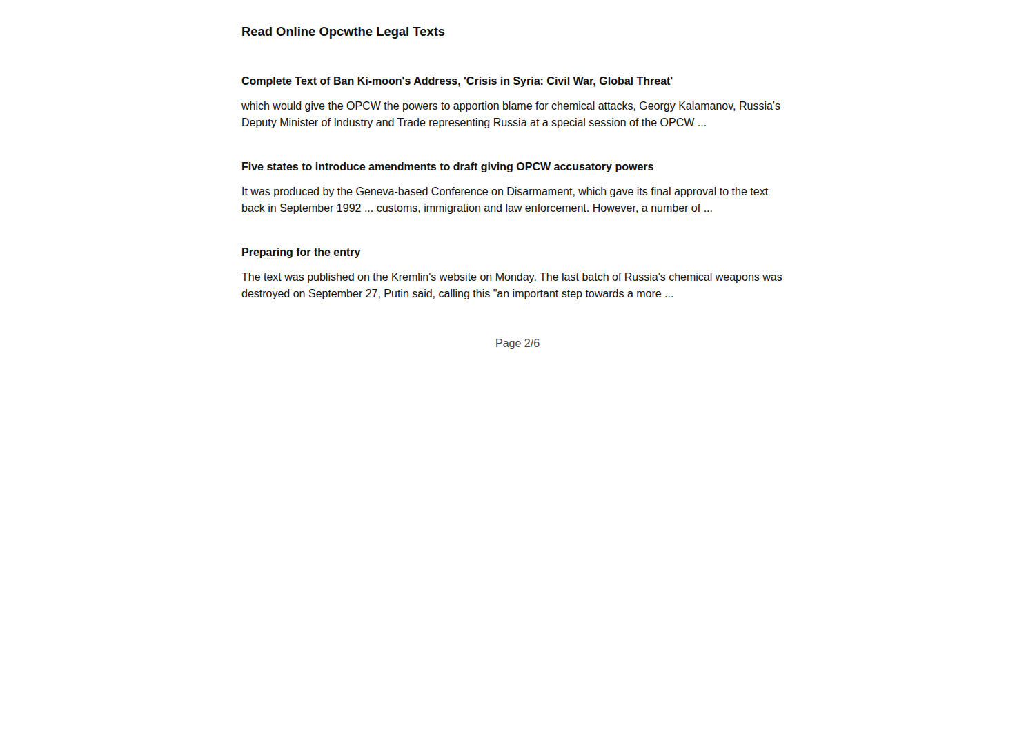Read Online Opcwthe Legal Texts
Complete Text of Ban Ki-moon's Address, 'Crisis in Syria: Civil War, Global Threat'
which would give the OPCW the powers to apportion blame for chemical attacks, Georgy Kalamanov, Russia's Deputy Minister of Industry and Trade representing Russia at a special session of the OPCW ...
Five states to introduce amendments to draft giving OPCW accusatory powers
It was produced by the Geneva-based Conference on Disarmament, which gave its final approval to the text back in September 1992 ... customs, immigration and law enforcement. However, a number of ...
Preparing for the entry
The text was published on the Kremlin's website on Monday. The last batch of Russia's chemical weapons was destroyed on September 27, Putin said, calling this "an important step towards a more ...
Page 2/6